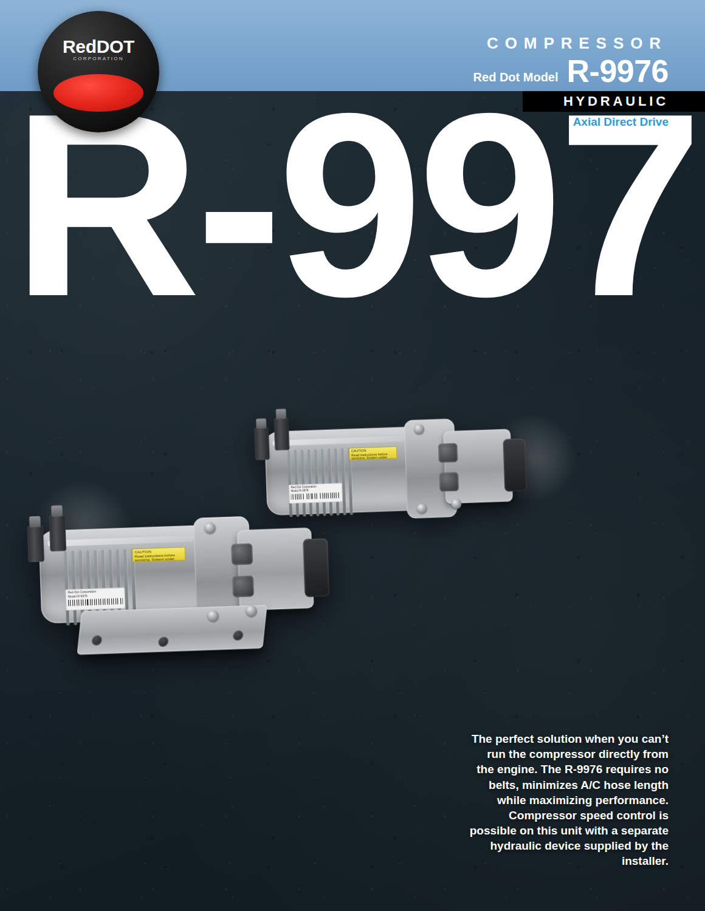COMPRESSOR
Red Dot Model R-9976
HYDRAULIC
Axial Direct Drive
RedDOT
CORPORATION
®
R-9976
CAUTION
Read instructions before servicing. System under pressure.
Red Dot Corporation
Model R-9976
CAUTION
Read instructions before servicing. System under pressure.
Red Dot Corporation
Model R-9976
The perfect solution when you can’t run the compressor directly from the engine. The R-9976 requires no belts, minimizes A/C hose length while maximizing performance. Compressor speed control is possible on this unit with a separate hydraulic device supplied by the installer.